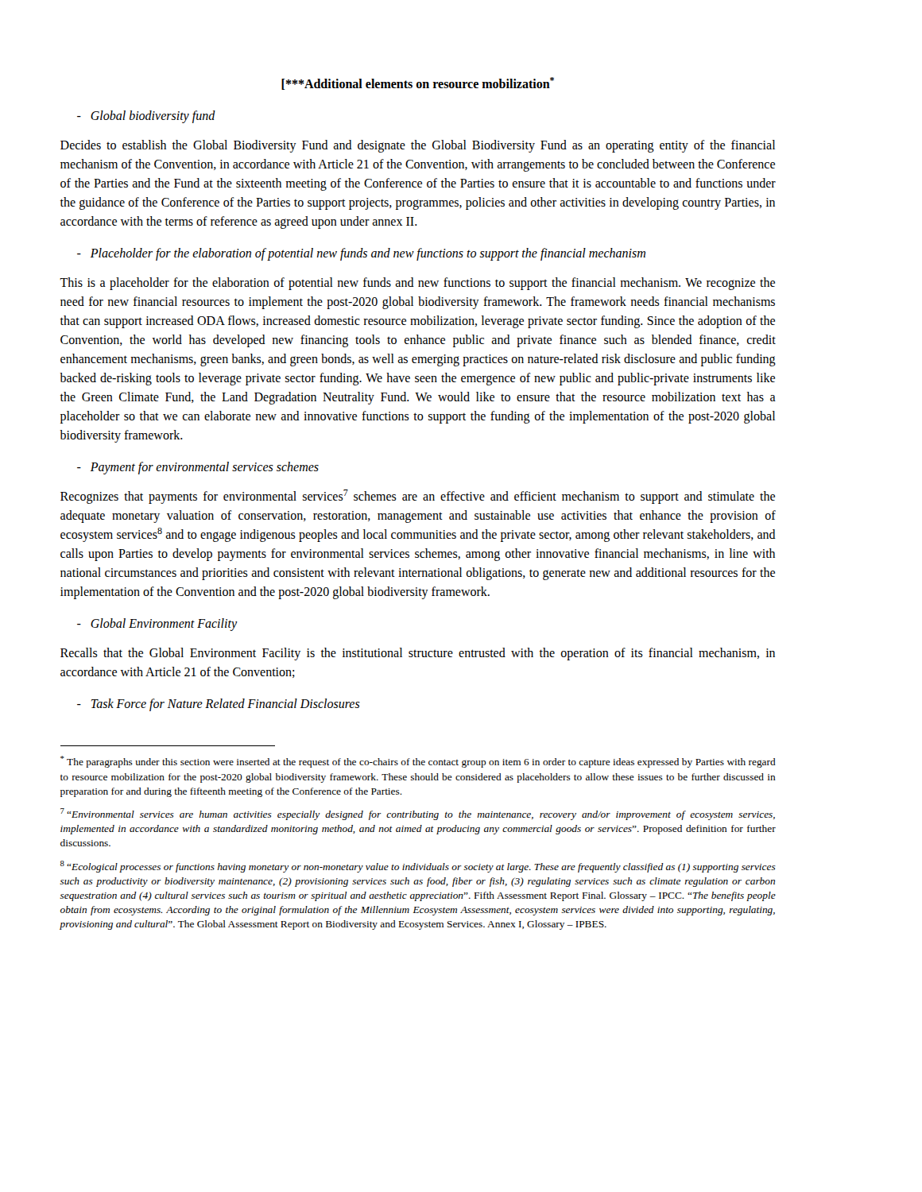[***Additional elements on resource mobilization*
- Global biodiversity fund
Decides to establish the Global Biodiversity Fund and designate the Global Biodiversity Fund as an operating entity of the financial mechanism of the Convention, in accordance with Article 21 of the Convention, with arrangements to be concluded between the Conference of the Parties and the Fund at the sixteenth meeting of the Conference of the Parties to ensure that it is accountable to and functions under the guidance of the Conference of the Parties to support projects, programmes, policies and other activities in developing country Parties, in accordance with the terms of reference as agreed upon under annex II.
- Placeholder for the elaboration of potential new funds and new functions to support the financial mechanism
This is a placeholder for the elaboration of potential new funds and new functions to support the financial mechanism. We recognize the need for new financial resources to implement the post-2020 global biodiversity framework. The framework needs financial mechanisms that can support increased ODA flows, increased domestic resource mobilization, leverage private sector funding. Since the adoption of the Convention, the world has developed new financing tools to enhance public and private finance such as blended finance, credit enhancement mechanisms, green banks, and green bonds, as well as emerging practices on nature-related risk disclosure and public funding backed de-risking tools to leverage private sector funding. We have seen the emergence of new public and public-private instruments like the Green Climate Fund, the Land Degradation Neutrality Fund. We would like to ensure that the resource mobilization text has a placeholder so that we can elaborate new and innovative functions to support the funding of the implementation of the post-2020 global biodiversity framework.
- Payment for environmental services schemes
Recognizes that payments for environmental services7 schemes are an effective and efficient mechanism to support and stimulate the adequate monetary valuation of conservation, restoration, management and sustainable use activities that enhance the provision of ecosystem services8 and to engage indigenous peoples and local communities and the private sector, among other relevant stakeholders, and calls upon Parties to develop payments for environmental services schemes, among other innovative financial mechanisms, in line with national circumstances and priorities and consistent with relevant international obligations, to generate new and additional resources for the implementation of the Convention and the post-2020 global biodiversity framework.
- Global Environment Facility
Recalls that the Global Environment Facility is the institutional structure entrusted with the operation of its financial mechanism, in accordance with Article 21 of the Convention;
- Task Force for Nature Related Financial Disclosures
*The paragraphs under this section were inserted at the request of the co-chairs of the contact group on item 6 in order to capture ideas expressed by Parties with regard to resource mobilization for the post-2020 global biodiversity framework. These should be considered as placeholders to allow these issues to be further discussed in preparation for and during the fifteenth meeting of the Conference of the Parties.
7“Environmental services are human activities especially designed for contributing to the maintenance, recovery and/or improvement of ecosystem services, implemented in accordance with a standardized monitoring method, and not aimed at producing any commercial goods or services”. Proposed definition for further discussions.
8“Ecological processes or functions having monetary or non-monetary value to individuals or society at large. These are frequently classified as (1) supporting services such as productivity or biodiversity maintenance, (2) provisioning services such as food, fiber or fish, (3) regulating services such as climate regulation or carbon sequestration and (4) cultural services such as tourism or spiritual and aesthetic appreciation”. Fifth Assessment Report Final. Glossary – IPCC. “The benefits people obtain from ecosystems. According to the original formulation of the Millennium Ecosystem Assessment, ecosystem services were divided into supporting, regulating, provisioning and cultural”. The Global Assessment Report on Biodiversity and Ecosystem Services. Annex I, Glossary – IPBES.